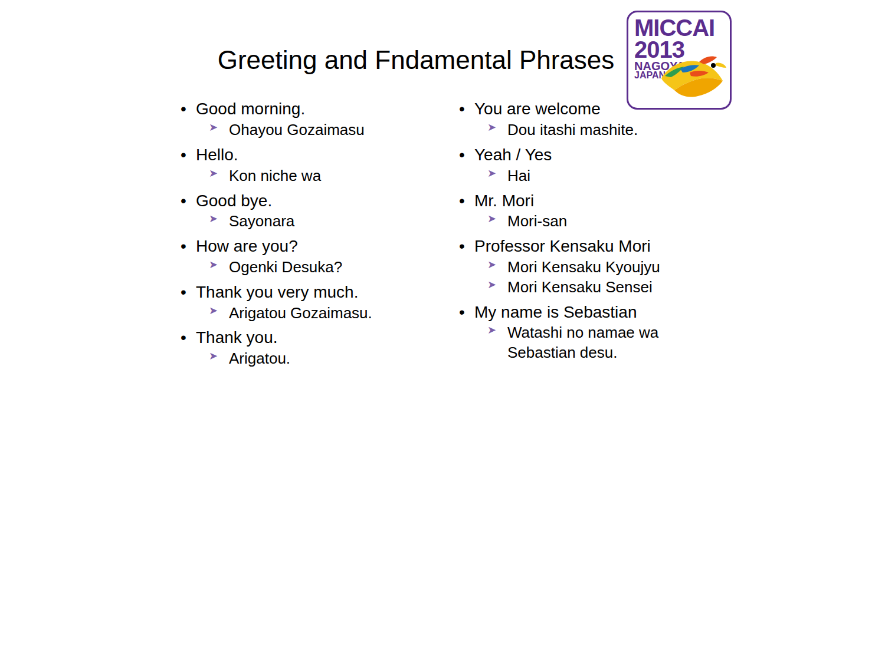MICCAI
2013
NAGOYA
JAPAN
Greeting and Fndamental Phrases
Good morning.
Ohayou Gozaimasu
Hello.
Kon niche wa
Good bye.
Sayonara
How are you?
Ogenki Desuka?
Thank you very much.
Arigatou Gozaimasu.
Thank you.
Arigatou.
You are welcome
Dou itashi mashite.
Yeah / Yes
Hai
Mr. Mori
Mori-san
Professor Kensaku Mori
Mori Kensaku Kyoujyu
Mori Kensaku Sensei
My name is Sebastian
Watashi no namae wa Sebastian desu.